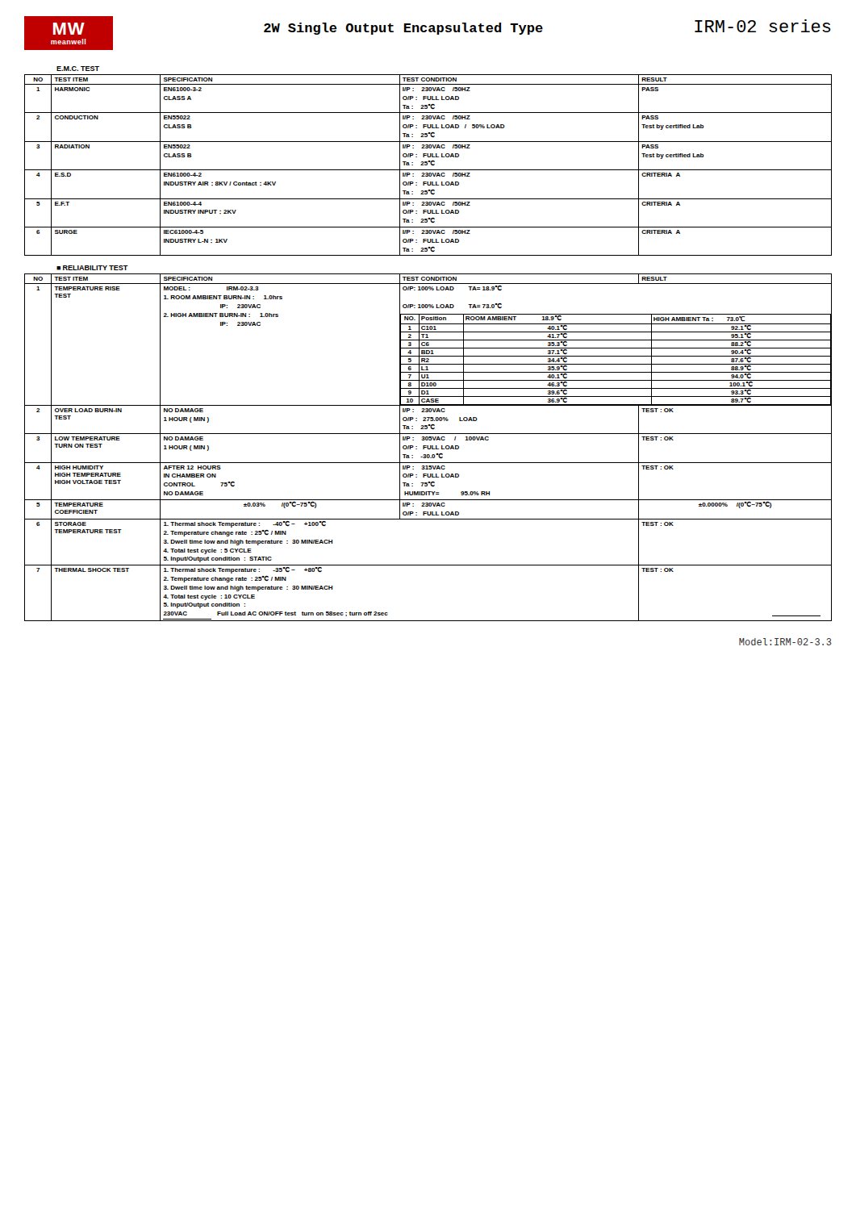MW
meanwell
2W Single Output Encapsulated Type
IRM-02 series
E.M.C. TEST
| NO | TEST ITEM | SPECIFICATION | TEST CONDITION | RESULT |
| --- | --- | --- | --- | --- |
| 1 | HARMONIC | EN61000-3-2 CLASS A | I/P : 230VAC /50HZ O/P : FULL LOAD Ta : 25℃ | PASS |
| 2 | CONDUCTION | EN55022 CLASS B | I/P : 230VAC /50HZ O/P : FULL LOAD / 50% LOAD Ta : 25℃ | PASS Test by certified Lab |
| 3 | RADIATION | EN55022 CLASS B | I/P : 230VAC /50HZ O/P : FULL LOAD Ta : 25℃ | PASS Test by certified Lab |
| 4 | E.S.D | EN61000-4-2 INDUSTRY AIR：8KV / Contact：4KV | I/P : 230VAC /50HZ O/P : FULL LOAD Ta : 25℃ | CRITERIA A |
| 5 | E.F.T | EN61000-4-4 INDUSTRY INPUT：2KV | I/P : 230VAC /50HZ O/P : FULL LOAD Ta : 25℃ | CRITERIA A |
| 6 | SURGE | IEC61000-4-5 INDUSTRY L-N：1KV | I/P : 230VAC /50HZ O/P : FULL LOAD Ta : 25℃ | CRITERIA A |
RELIABILITY TEST
| NO | TEST ITEM | SPECIFICATION | TEST CONDITION | RESULT |
| --- | --- | --- | --- | --- |
| 1 | TEMPERATURE RISE TEST | MODEL : IRM-02-3.3 1. ROOM AMBIENT BURN-IN : 1.0hrs IP: 230VAC 2. HIGH AMBIENT BURN-IN : 1.0hrs IP: 230VAC | O/P: 100% LOAD TA= 18.9℃ O/P: 100% LOAD TA= 73.0℃ / NO. / Position / ROOM AMBIENT 18.9℃ / HIGH AMBIENT Ta： 73.0℃ / / --- / --- / --- / --- / / 1 / C101 / 40.1℃ / 92.1℃ / / 2 / T1 / 41.7℃ / 95.1℃ / / 3 / C6 / 35.3℃ / 88.2℃ / / 4 / BD1 / 37.1℃ / 90.4℃ / / 5 / R2 / 34.4℃ / 87.6℃ / / 6 / L1 / 35.9℃ / 88.9℃ / / 7 / U1 / 40.1℃ / 94.0℃ / / 8 / D100 / 46.3℃ / 100.1℃ / / 9 / D1 / 39.6℃ / 93.3℃ / / 10 / CASE / 36.9℃ / 89.7℃ / |
| 2 | OVER LOAD BURN-IN TEST | NO DAMAGE 1 HOUR ( MIN ) | I/P : 230VAC O/P : 275.00% LOAD Ta : 25℃ | TEST : OK |
| 3 | LOW TEMPERATURE TURN ON TEST | NO DAMAGE 1 HOUR ( MIN ) | I/P : 305VAC / 100VAC O/P : FULL LOAD Ta : -30.0℃ | TEST : OK |
| 4 | HIGH HUMIDITY HIGH TEMPERATURE HIGH VOLTAGE TEST | AFTER 12 HOURS IN CHAMBER ON CONTROL 75℃ NO DAMAGE | I/P : 315VAC O/P : FULL LOAD Ta : 75℃ HUMIDITY= 95.0% RH | TEST : OK |
| 5 | TEMPERATURE COEFFICIENT | ±0.03% /(0℃~75℃) | I/P : 230VAC O/P : FULL LOAD | ±0.0000% /(0℃~75℃) |
| 6 | STORAGE TEMPERATURE TEST | 1. Thermal shock Temperature : -40℃ ~ +100℃ 2. Temperature change rate : 25℃ / MIN 3. Dwell time low and high temperature : 30 MIN/EACH 4. Total test cycle : 5 CYCLE 5. Input/Output condition : STATIC | TEST : OK |
| 7 | THERMAL SHOCK TEST | 1. Thermal shock Temperature : -35℃ ~ +80℃ 2. Temperature change rate : 25℃ / MIN 3. Dwell time low and high temperature : 30 MIN/EACH 4. Total test cycle : 10 CYCLE 5. Input/Output condition : 230VAC Full Load AC ON/OFF test turn on 58sec ; turn off 2sec | TEST : OK |
Model:IRM-02-3.3